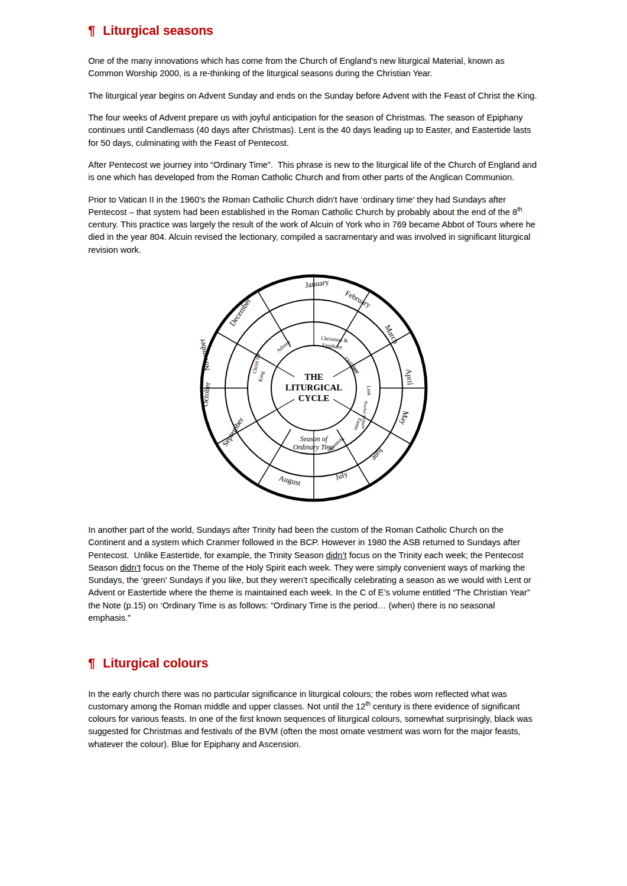¶ Liturgical seasons
One of the many innovations which has come from the Church of England’s new liturgical Material, known as Common Worship 2000, is a re-thinking of the liturgical seasons during the Christian Year.
The liturgical year begins on Advent Sunday and ends on the Sunday before Advent with the Feast of Christ the King.
The four weeks of Advent prepare us with joyful anticipation for the season of Christmas. The season of Epiphany continues until Candlemass (40 days after Christmas). Lent is the 40 days leading up to Easter, and Eastertide lasts for 50 days, culminating with the Feast of Pentecost.
After Pentecost we journey into “Ordinary Time”. This phrase is new to the liturgical life of the Church of England and is one which has developed from the Roman Catholic Church and from other parts of the Anglican Communion.
Prior to Vatican II in the 1960’s the Roman Catholic Church didn’t have ‘ordinary time’ they had Sundays after Pentecost – that system had been established in the Roman Catholic Church by probably about the end of the 8th century. This practice was largely the result of the work of Alcuin of York who in 769 became Abbot of Tours where he died in the year 804. Alcuin revised the lectionary, compiled a sacramentary and was involved in significant liturgical revision work.
January February March April May June July August September October November December Christmas & Epiphany Ordinary Time Lent Paschal Triduum Easter Pentecost Advent Christ the King THE LITURGICAL CYCLE Season of Ordinary Time
In another part of the world, Sundays after Trinity had been the custom of the Roman Catholic Church on the Continent and a system which Cranmer followed in the BCP. However in 1980 the ASB returned to Sundays after Pentecost. Unlike Eastertide, for example, the Trinity Season didn’t focus on the Trinity each week; the Pentecost Season didn’t focus on the Theme of the Holy Spirit each week. They were simply convenient ways of marking the Sundays, the ‘green’ Sundays if you like, but they weren’t specifically celebrating a season as we would with Lent or Advent or Eastertide where the theme is maintained each week. In the C of E’s volume entitled “The Christian Year” the Note (p.15) on ‘Ordinary Time is as follows: “Ordinary Time is the period… (when) there is no seasonal emphasis.”
¶ Liturgical colours
In the early church there was no particular significance in liturgical colours; the robes worn reflected what was customary among the Roman middle and upper classes. Not until the 12th century is there evidence of significant colours for various feasts. In one of the first known sequences of liturgical colours, somewhat surprisingly, black was suggested for Christmas and festivals of the BVM (often the most ornate vestment was worn for the major feasts, whatever the colour). Blue for Epiphany and Ascension.